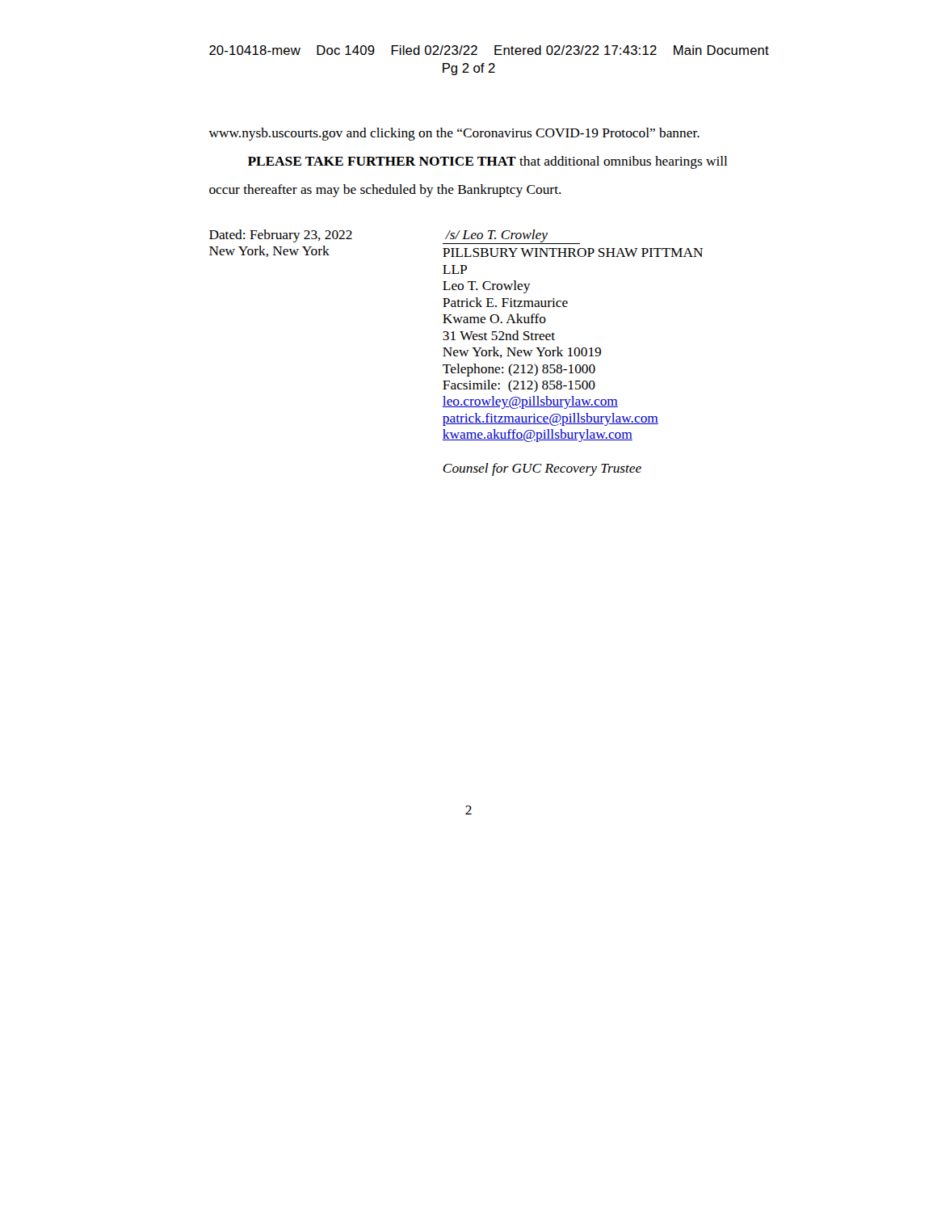20-10418-mew Doc 1409 Filed 02/23/22 Entered 02/23/22 17:43:12 Main Document
Pg 2 of 2
www.nysb.uscourts.gov and clicking on the “Coronavirus COVID-19 Protocol” banner.
PLEASE TAKE FURTHER NOTICE THAT that additional omnibus hearings will
occur thereafter as may be scheduled by the Bankruptcy Court.
| Dated: February 23, 2022 New York, New York | /s/ Leo T. Crowley PILLSBURY WINTHROP SHAW PITTMAN LLP Leo T. Crowley Patrick E. Fitzmaurice Kwame O. Akuffo 31 West 52nd Street New York, New York 10019 Telephone: (212) 858-1000 Facsimile: (212) 858-1500 leo.crowley@pillsburylaw.com patrick.fitzmaurice@pillsburylaw.com kwame.akuffo@pillsburylaw.com Counsel for GUC Recovery Trustee |
2